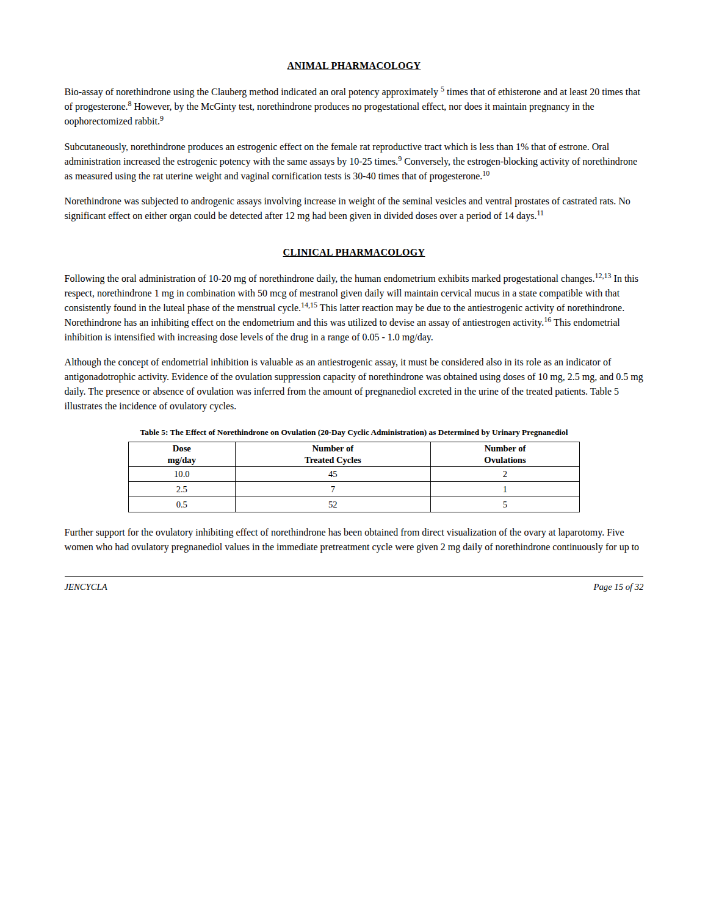ANIMAL PHARMACOLOGY
Bio-assay of norethindrone using the Clauberg method indicated an oral potency approximately 5 times that of ethisterone and at least 20 times that of progesterone.8 However, by the McGinty test, norethindrone produces no progestational effect, nor does it maintain pregnancy in the oophorectomized rabbit.9
Subcutaneously, norethindrone produces an estrogenic effect on the female rat reproductive tract which is less than 1% that of estrone. Oral administration increased the estrogenic potency with the same assays by 10-25 times.9 Conversely, the estrogen-blocking activity of norethindrone as measured using the rat uterine weight and vaginal cornification tests is 30-40 times that of progesterone.10
Norethindrone was subjected to androgenic assays involving increase in weight of the seminal vesicles and ventral prostates of castrated rats. No significant effect on either organ could be detected after 12 mg had been given in divided doses over a period of 14 days.11
CLINICAL PHARMACOLOGY
Following the oral administration of 10-20 mg of norethindrone daily, the human endometrium exhibits marked progestational changes.12,13 In this respect, norethindrone 1 mg in combination with 50 mcg of mestranol given daily will maintain cervical mucus in a state compatible with that consistently found in the luteal phase of the menstrual cycle.14,15 This latter reaction may be due to the antiestrogenic activity of norethindrone. Norethindrone has an inhibiting effect on the endometrium and this was utilized to devise an assay of antiestrogen activity.16 This endometrial inhibition is intensified with increasing dose levels of the drug in a range of 0.05 - 1.0 mg/day.
Although the concept of endometrial inhibition is valuable as an antiestrogenic assay, it must be considered also in its role as an indicator of antigonadotrophic activity. Evidence of the ovulation suppression capacity of norethindrone was obtained using doses of 10 mg, 2.5 mg, and 0.5 mg daily. The presence or absence of ovulation was inferred from the amount of pregnanediol excreted in the urine of the treated patients. Table 5 illustrates the incidence of ovulatory cycles.
Table 5: The Effect of Norethindrone on Ovulation (20-Day Cyclic Administration) as Determined by Urinary Pregnanediol
| Dose mg/day | Number of Treated Cycles | Number of Ovulations |
| --- | --- | --- |
| 10.0 | 45 | 2 |
| 2.5 | 7 | 1 |
| 0.5 | 52 | 5 |
Further support for the ovulatory inhibiting effect of norethindrone has been obtained from direct visualization of the ovary at laparotomy. Five women who had ovulatory pregnanediol values in the immediate pretreatment cycle were given 2 mg daily of norethindrone continuously for up to
JENCYCLA Page 15 of 32